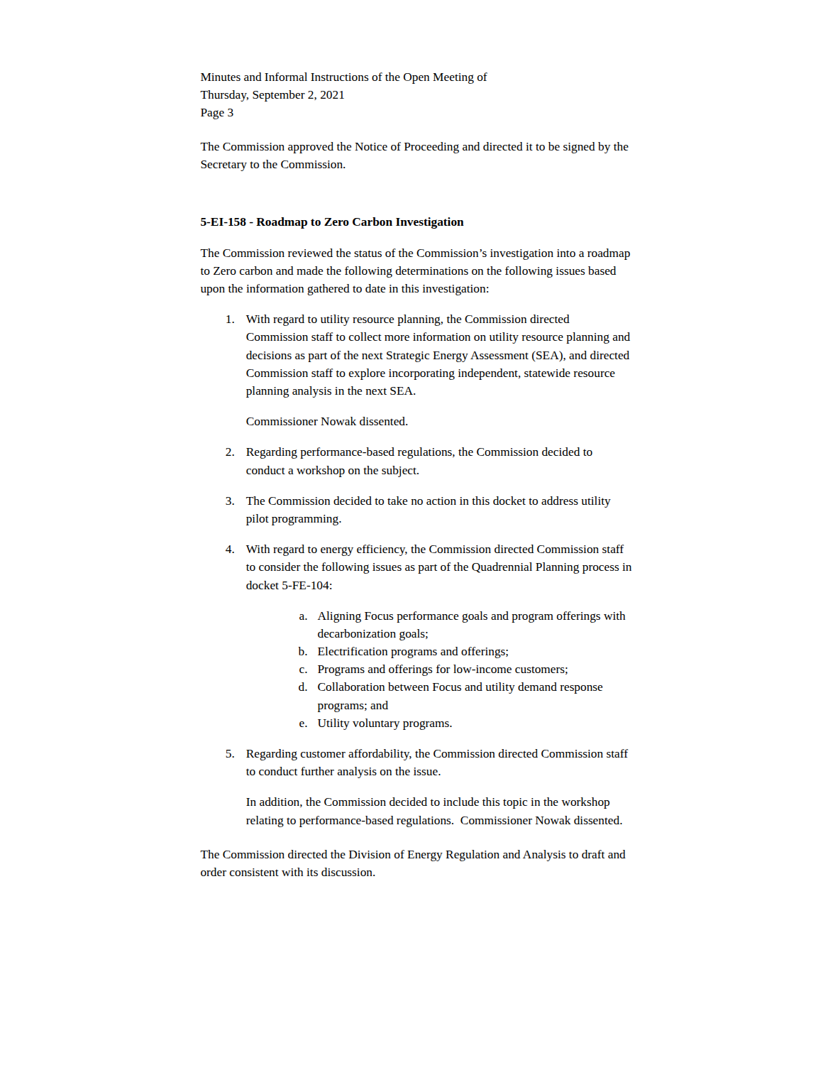Minutes and Informal Instructions of the Open Meeting of
Thursday, September 2, 2021
Page 3
The Commission approved the Notice of Proceeding and directed it to be signed by the Secretary to the Commission.
5-EI-158 - Roadmap to Zero Carbon Investigation
The Commission reviewed the status of the Commission’s investigation into a roadmap to Zero carbon and made the following determinations on the following issues based upon the information gathered to date in this investigation:
With regard to utility resource planning, the Commission directed Commission staff to collect more information on utility resource planning and decisions as part of the next Strategic Energy Assessment (SEA), and directed Commission staff to explore incorporating independent, statewide resource planning analysis in the next SEA.
Commissioner Nowak dissented.
Regarding performance-based regulations, the Commission decided to conduct a workshop on the subject.
The Commission decided to take no action in this docket to address utility pilot programming.
With regard to energy efficiency, the Commission directed Commission staff to consider the following issues as part of the Quadrennial Planning process in docket 5-FE-104:
Aligning Focus performance goals and program offerings with decarbonization goals;
Electrification programs and offerings;
Programs and offerings for low-income customers;
Collaboration between Focus and utility demand response programs; and
Utility voluntary programs.
Regarding customer affordability, the Commission directed Commission staff to conduct further analysis on the issue.
In addition, the Commission decided to include this topic in the workshop relating to performance-based regulations. Commissioner Nowak dissented.
The Commission directed the Division of Energy Regulation and Analysis to draft and order consistent with its discussion.